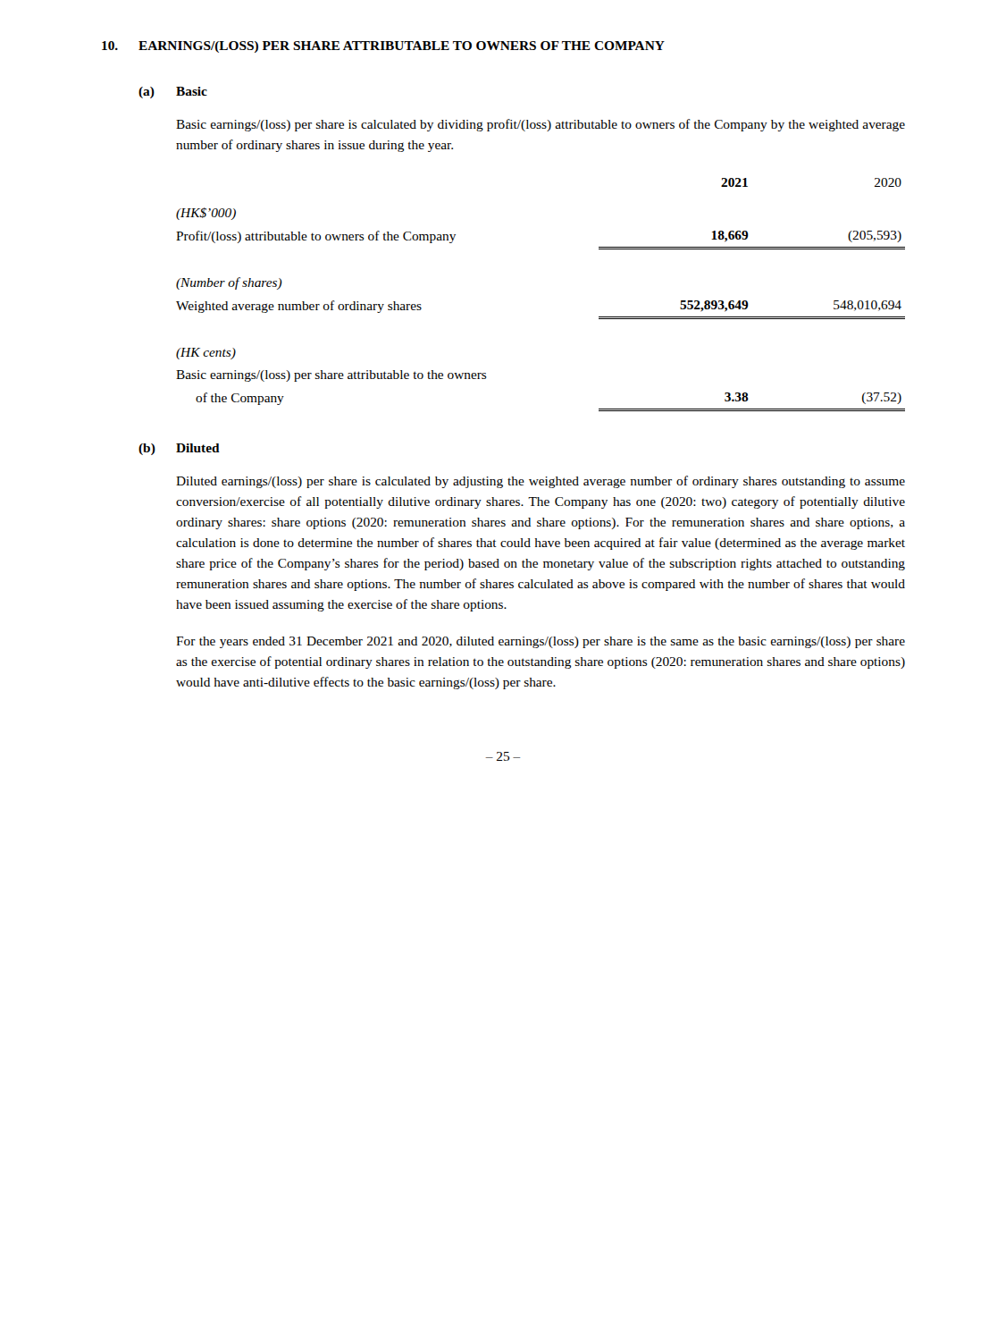10.
EARNINGS/(LOSS) PER SHARE ATTRIBUTABLE TO OWNERS OF THE COMPANY
(a)
Basic
Basic earnings/(loss) per share is calculated by dividing profit/(loss) attributable to owners of the Company by the weighted average number of ordinary shares in issue during the year.
| | 2021 | 2020 |
| (HK$’000) | | |
| Profit/(loss) attributable to owners of the Company | 18,669 | (205,593) |
| (Number of shares) | | |
| Weighted average number of ordinary shares | 552,893,649 | 548,010,694 |
| (HK cents) | | |
| Basic earnings/(loss) per share attributable to the owners | | |
| of the Company | 3.38 | (37.52) |
(b)
Diluted
Diluted earnings/(loss) per share is calculated by adjusting the weighted average number of ordinary shares outstanding to assume conversion/exercise of all potentially dilutive ordinary shares. The Company has one (2020: two) category of potentially dilutive ordinary shares: share options (2020: remuneration shares and share options). For the remuneration shares and share options, a calculation is done to determine the number of shares that could have been acquired at fair value (determined as the average market share price of the Company’s shares for the period) based on the monetary value of the subscription rights attached to outstanding remuneration shares and share options. The number of shares calculated as above is compared with the number of shares that would have been issued assuming the exercise of the share options.
For the years ended 31 December 2021 and 2020, diluted earnings/(loss) per share is the same as the basic earnings/(loss) per share as the exercise of potential ordinary shares in relation to the outstanding share options (2020: remuneration shares and share options) would have anti-dilutive effects to the basic earnings/(loss) per share.
– 25 –